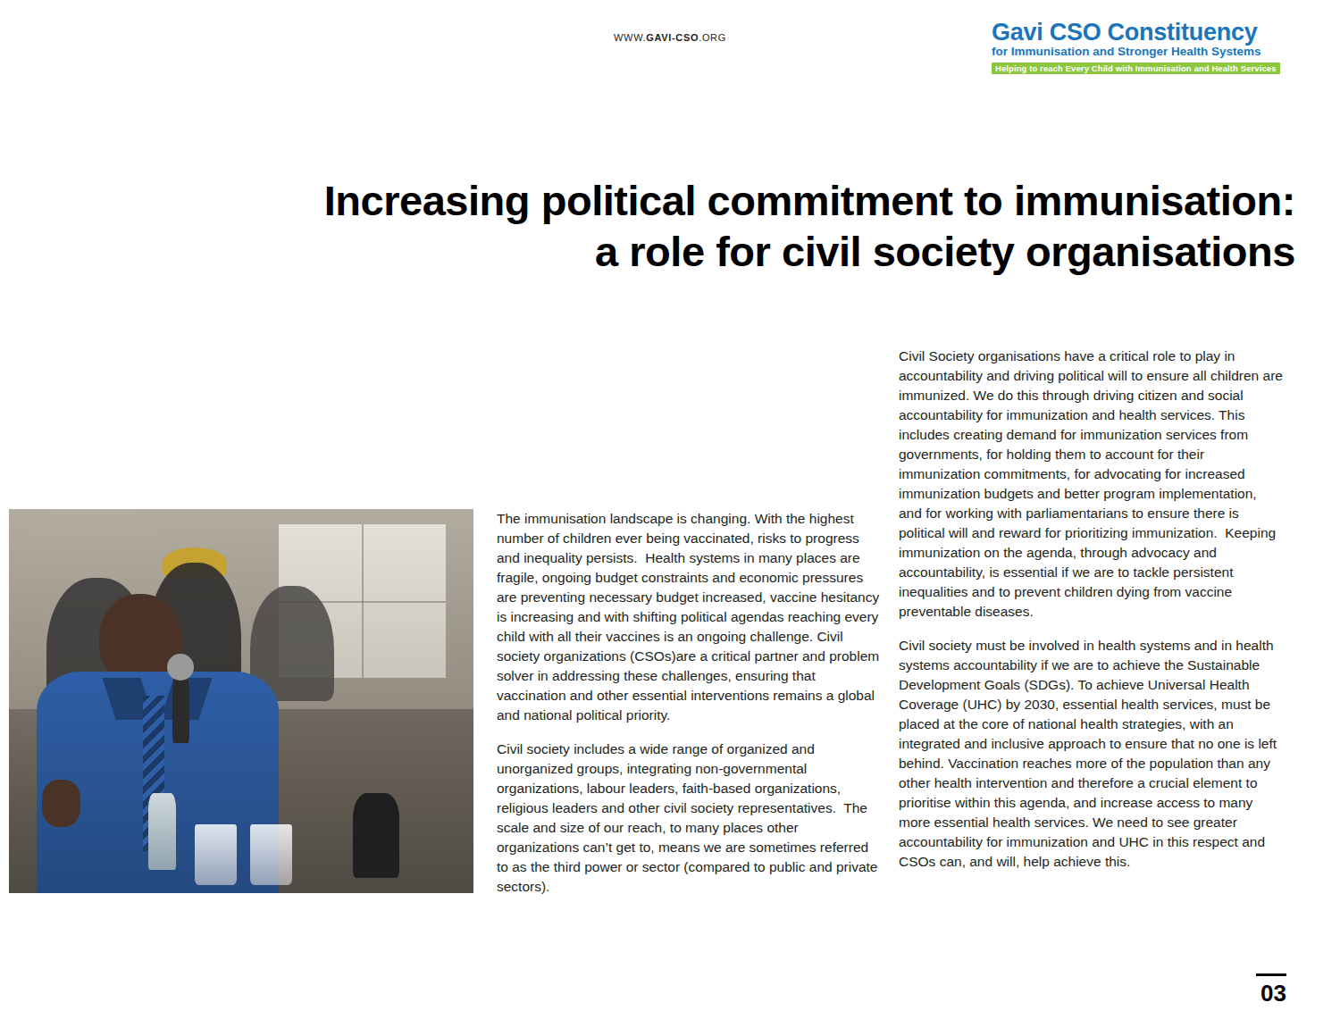WWW.GAVI-CSO.ORG
Gavi CSO Constituency
for Immunisation and Stronger Health Systems
Helping to reach Every Child with Immunisation and Health Services
Increasing political commitment to immunisation:
a role for civil society organisations
The immunisation landscape is changing. With the highest number of children ever being vaccinated, risks to progress and inequality persists. Health systems in many places are fragile, ongoing budget constraints and economic pressures are preventing necessary budget increased, vaccine hesitancy is increasing and with shifting political agendas reaching every child with all their vaccines is an ongoing challenge. Civil society organizations (CSOs)are a critical partner and problem solver in addressing these challenges, ensuring that vaccination and other essential interventions remains a global and national political priority.
Civil society includes a wide range of organized and unorganized groups, integrating non-governmental organizations, labour leaders, faith-based organizations, religious leaders and other civil society representatives. The scale and size of our reach, to many places other organizations can’t get to, means we are sometimes referred to as the third power or sector (compared to public and private sectors).
Civil Society organisations have a critical role to play in accountability and driving political will to ensure all children are immunized. We do this through driving citizen and social accountability for immunization and health services. This includes creating demand for immunization services from governments, for holding them to account for their immunization commitments, for advocating for increased immunization budgets and better program implementation, and for working with parliamentarians to ensure there is political will and reward for prioritizing immunization. Keeping immunization on the agenda, through advocacy and accountability, is essential if we are to tackle persistent inequalities and to prevent children dying from vaccine preventable diseases.
Civil society must be involved in health systems and in health systems accountability if we are to achieve the Sustainable Development Goals (SDGs). To achieve Universal Health Coverage (UHC) by 2030, essential health services, must be placed at the core of national health strategies, with an integrated and inclusive approach to ensure that no one is left behind. Vaccination reaches more of the population than any other health intervention and therefore a crucial element to prioritise within this agenda, and increase access to many more essential health services. We need to see greater accountability for immunization and UHC in this respect and CSOs can, and will, help achieve this.
03